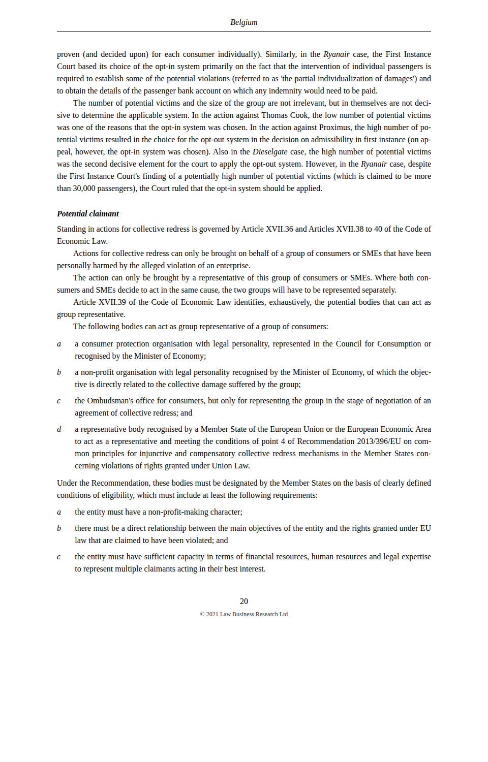Belgium
proven (and decided upon) for each consumer individually). Similarly, in the Ryanair case, the First Instance Court based its choice of the opt-in system primarily on the fact that the intervention of individual passengers is required to establish some of the potential violations (referred to as 'the partial individualization of damages') and to obtain the details of the passenger bank account on which any indemnity would need to be paid.
The number of potential victims and the size of the group are not irrelevant, but in themselves are not decisive to determine the applicable system. In the action against Thomas Cook, the low number of potential victims was one of the reasons that the opt-in system was chosen. In the action against Proximus, the high number of potential victims resulted in the choice for the opt-out system in the decision on admissibility in first instance (on appeal, however, the opt-in system was chosen). Also in the Dieselgate case, the high number of potential victims was the second decisive element for the court to apply the opt-out system. However, in the Ryanair case, despite the First Instance Court's finding of a potentially high number of potential victims (which is claimed to be more than 30,000 passengers), the Court ruled that the opt-in system should be applied.
Potential claimant
Standing in actions for collective redress is governed by Article XVII.36 and Articles XVII.38 to 40 of the Code of Economic Law.
Actions for collective redress can only be brought on behalf of a group of consumers or SMEs that have been personally harmed by the alleged violation of an enterprise.
The action can only be brought by a representative of this group of consumers or SMEs. Where both consumers and SMEs decide to act in the same cause, the two groups will have to be represented separately.
Article XVII.39 of the Code of Economic Law identifies, exhaustively, the potential bodies that can act as group representative.
The following bodies can act as group representative of a group of consumers:
a consumer protection organisation with legal personality, represented in the Council for Consumption or recognised by the Minister of Economy;
a non-profit organisation with legal personality recognised by the Minister of Economy, of which the objective is directly related to the collective damage suffered by the group;
the Ombudsman's office for consumers, but only for representing the group in the stage of negotiation of an agreement of collective redress; and
a representative body recognised by a Member State of the European Union or the European Economic Area to act as a representative and meeting the conditions of point 4 of Recommendation 2013/396/EU on common principles for injunctive and compensatory collective redress mechanisms in the Member States concerning violations of rights granted under Union Law.
Under the Recommendation, these bodies must be designated by the Member States on the basis of clearly defined conditions of eligibility, which must include at least the following requirements:
the entity must have a non-profit-making character;
there must be a direct relationship between the main objectives of the entity and the rights granted under EU law that are claimed to have been violated; and
the entity must have sufficient capacity in terms of financial resources, human resources and legal expertise to represent multiple claimants acting in their best interest.
20
© 2021 Law Business Research Ltd